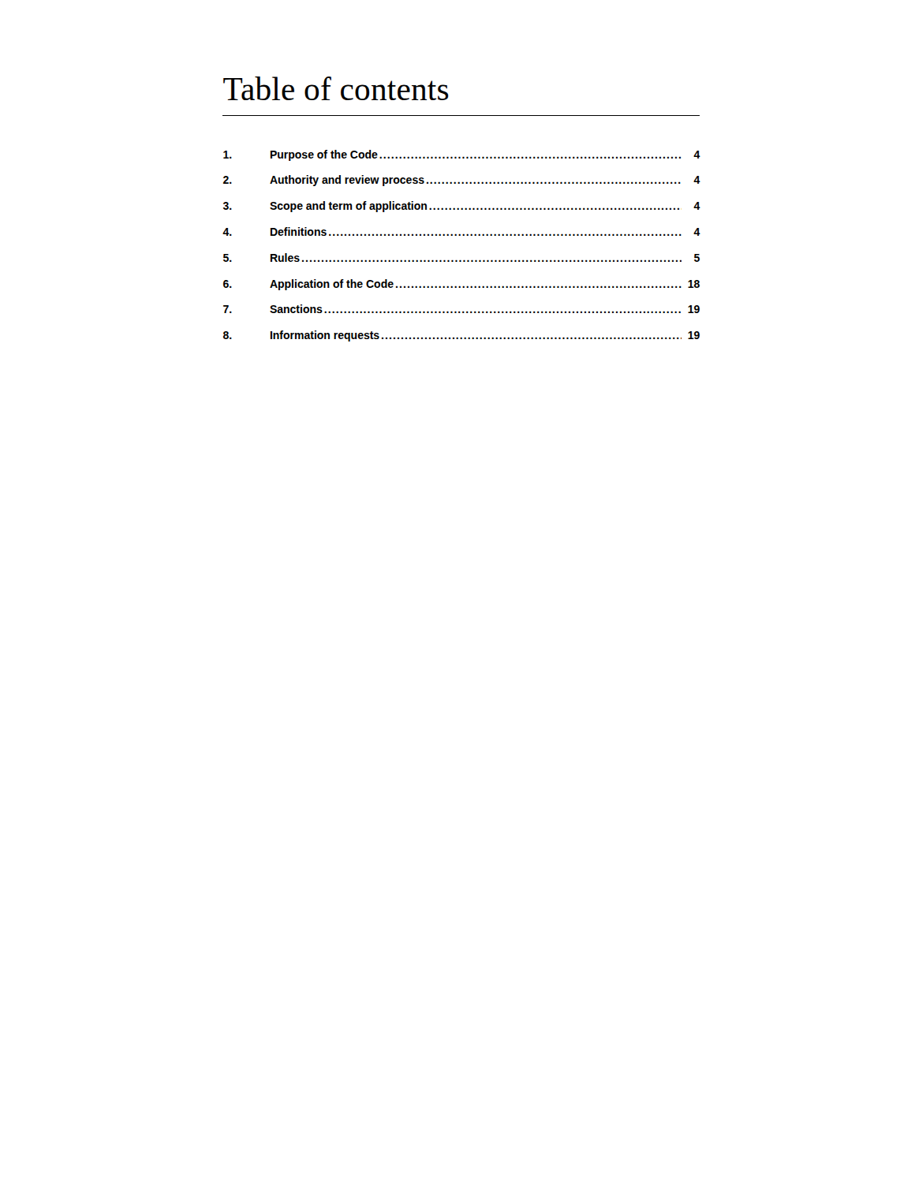Table of contents
1. Purpose of the Code ................................................................................................. 4
2. Authority and review process ................................................................................................. 4
3. Scope and term of application ................................................................................................. 4
4. Definitions ................................................................................................. 4
5. Rules ................................................................................................. 5
6. Application of the Code ................................................................................................. 18
7. Sanctions ................................................................................................. 19
8. Information requests ................................................................................................. 19